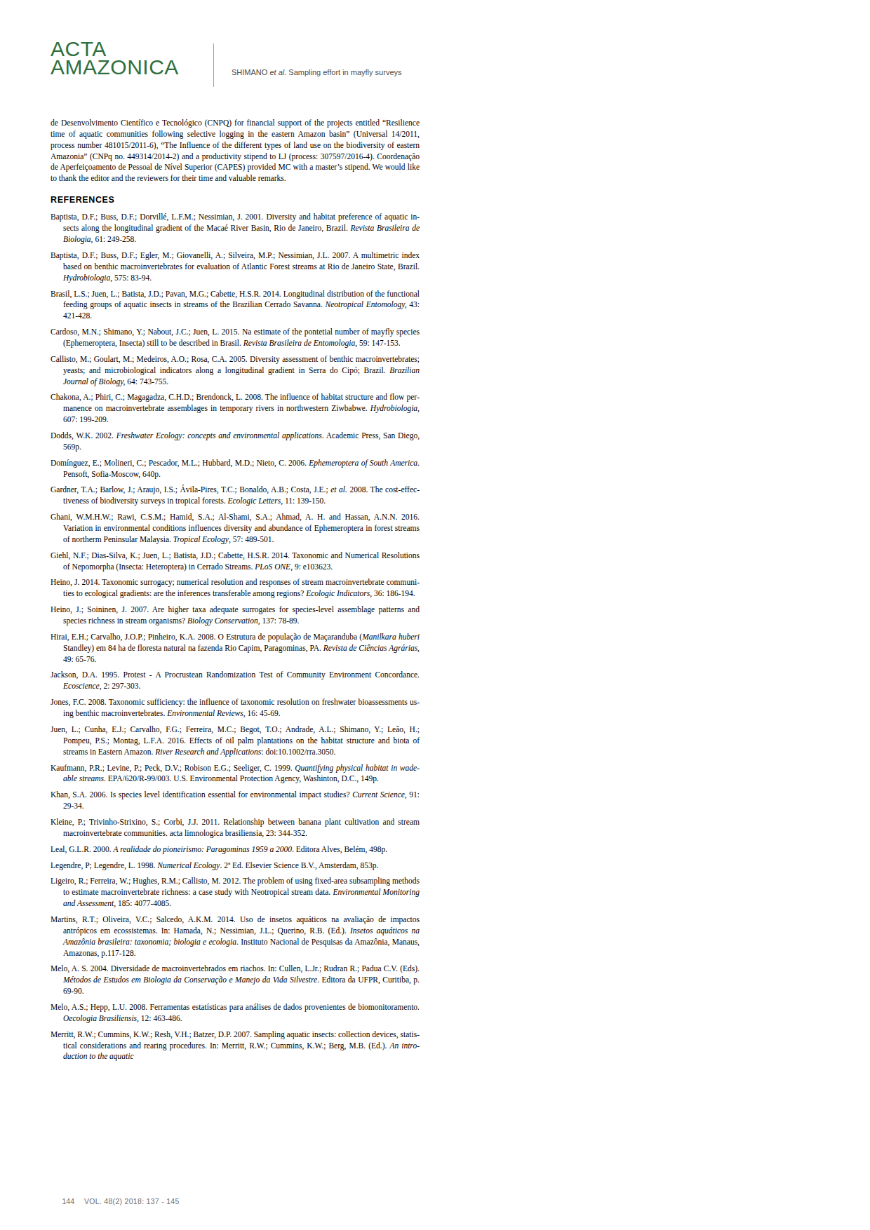ACTA AMAZONICA
SHIMANO et al. Sampling effort in mayfly surveys
de Desenvolvimento Científico e Tecnológico (CNPQ) for financial support of the projects entitled “Resilience time of aquatic communities following selective logging in the eastern Amazon basin” (Universal 14/2011, process number 481015/2011-6), “The Influence of the different types of land use on the biodiversity of eastern Amazonia” (CNPq no. 449314/2014-2) and a productivity stipend to LJ (process: 307597/2016-4). Coordenação de Aperfeiçoamento de Pessoal de Nível Superior (CAPES) provided MC with a master’s stipend. We would like to thank the editor and the reviewers for their time and valuable remarks.
REFERENCES
Baptista, D.F.; Buss, D.F.; Dorvillé, L.F.M.; Nessimian, J. 2001. Diversity and habitat preference of aquatic insects along the longitudinal gradient of the Macaé River Basin, Rio de Janeiro, Brazil. Revista Brasileira de Biologia, 61: 249-258.
Baptista, D.F.; Buss, D.F.; Egler, M.; Giovanelli, A.; Silveira, M.P.; Nessimian, J.L. 2007. A multimetric index based on benthic macroinvertebrates for evaluation of Atlantic Forest streams at Rio de Janeiro State, Brazil. Hydrobiologia, 575: 83-94.
Brasil, L.S.; Juen, L.; Batista, J.D.; Pavan, M.G.; Cabette, H.S.R. 2014. Longitudinal distribution of the functional feeding groups of aquatic insects in streams of the Brazilian Cerrado Savanna. Neotropical Entomology, 43: 421-428.
Cardoso, M.N.; Shimano, Y.; Nabout, J.C.; Juen, L. 2015. Na estimate of the pontetial number of mayfly species (Ephemeroptera, Insecta) still to be described in Brasil. Revista Brasileira de Entomologia, 59: 147-153.
Callisto, M.; Goulart, M.; Medeiros, A.O.; Rosa, C.A. 2005. Diversity assessment of benthic macroinvertebrates; yeasts; and microbiological indicators along a longitudinal gradient in Serra do Cipó; Brazil. Brazilian Journal of Biology, 64: 743-755.
Chakona, A.; Phiri, C.; Magagadza, C.H.D.; Brendonck, L. 2008. The influence of habitat structure and flow permanence on macroinvertebrate assemblages in temporary rivers in northwestern Ziwbabwe. Hydrobiologia, 607: 199-209.
Dodds, W.K. 2002. Freshwater Ecology: concepts and environmental applications. Academic Press, San Diego, 569p.
Domínguez, E.; Molineri, C.; Pescador, M.L.; Hubbard, M.D.; Nieto, C. 2006. Ephemeroptera of South America. Pensoft, Sofia-Moscow, 640p.
Gardner, T.A.; Barlow, J.; Araujo, I.S.; Ávila-Pires, T.C.; Bonaldo, A.B.; Costa, J.E.; et al. 2008. The cost-effectiveness of biodiversity surveys in tropical forests. Ecologic Letters, 11: 139-150.
Ghani, W.M.H.W.; Rawi, C.S.M.; Hamid, S.A.; Al-Shami, S.A.; Ahmad, A. H. and Hassan, A.N.N. 2016. Variation in environmental conditions influences diversity and abundance of Ephemeroptera in forest streams of northerm Peninsular Malaysia. Tropical Ecology, 57: 489-501.
Giehl, N.F.; Dias-Silva, K.; Juen, L.; Batista, J.D.; Cabette, H.S.R. 2014. Taxonomic and Numerical Resolutions of Nepomorpha (Insecta: Heteroptera) in Cerrado Streams. PLoS ONE, 9: e103623.
Heino, J. 2014. Taxonomic surrogacy; numerical resolution and responses of stream macroinvertebrate communities to ecological gradients: are the inferences transferable among regions? Ecologic Indicators, 36: 186-194.
Heino, J.; Soininen, J. 2007. Are higher taxa adequate surrogates for species-level assemblage patterns and species richness in stream organisms? Biology Conservation, 137: 78-89.
Hirai, E.H.; Carvalho, J.O.P.; Pinheiro, K.A. 2008. O Estrutura de população de Maçaranduba (Manilkara huberi Standley) em 84 ha de floresta natural na fazenda Rio Capim, Paragominas, PA. Revista de Ciências Agrárias, 49: 65-76.
Jackson, D.A. 1995. Protest - A Procrustean Randomization Test of Community Environment Concordance. Ecoscience, 2: 297-303.
Jones, F.C. 2008. Taxonomic sufficiency: the influence of taxonomic resolution on freshwater bioassessments using benthic macroinvertebrates. Environmental Reviews, 16: 45-69.
Juen, L.; Cunha, E.J.; Carvalho, F.G.; Ferreira, M.C.; Begot, T.O.; Andrade, A.L.; Shimano, Y.; Leão, H.; Pompeu, P.S.; Montag, L.F.A. 2016. Effects of oil palm plantations on the habitat structure and biota of streams in Eastern Amazon. River Research and Applications: doi:10.1002/rra.3050.
Kaufmann, P.R.; Levine, P.; Peck, D.V.; Robison E.G.; Seeliger, C. 1999. Quantifying physical habitat in wadeable streams. EPA/620/R-99/003. U.S. Environmental Protection Agency, Washinton, D.C., 149p.
Khan, S.A. 2006. Is species level identification essential for environmental impact studies? Current Science, 91: 29-34.
Kleine, P.; Trivinho-Strixino, S.; Corbi, J.J. 2011. Relationship between banana plant cultivation and stream macroinvertebrate communities. acta limnologica brasiliensia, 23: 344-352.
Leal, G.L.R. 2000. A realidade do pioneirismo: Paragominas 1959 a 2000. Editora Alves, Belém, 498p.
Legendre, P; Legendre, L. 1998. Numerical Ecology. 2ª Ed. Elsevier Science B.V., Amsterdam, 853p.
Ligeiro, R.; Ferreira, W.; Hughes, R.M.; Callisto, M. 2012. The problem of using fixed-area subsampling methods to estimate macroinvertebrate richness: a case study with Neotropical stream data. Environmental Monitoring and Assessment, 185: 4077-4085.
Martins, R.T.; Oliveira, V.C.; Salcedo, A.K.M. 2014. Uso de insetos aquáticos na avaliação de impactos antrópicos em ecossistemas. In: Hamada, N.; Nessimian, J.L.; Querino, R.B. (Ed.). Insetos aquáticos na Amazônia brasileira: taxonomia; biologia e ecologia. Instituto Nacional de Pesquisas da Amazônia, Manaus, Amazonas, p.117-128.
Melo, A. S. 2004. Diversidade de macroinvertebrados em riachos. In: Cullen, L.Jr.; Rudran R.; Padua C.V. (Eds). Métodos de Estudos em Biologia da Conservação e Manejo da Vida Silvestre. Editora da UFPR, Curitiba, p. 69-90.
Melo, A.S.; Hepp, L.U. 2008. Ferramentas estatísticas para análises de dados provenientes de biomonitoramento. Oecologia Brasiliensis, 12: 463-486.
Merritt, R.W.; Cummins, K.W.; Resh, V.H.; Batzer, D.P. 2007. Sampling aquatic insects: collection devices, statistical considerations and rearing procedures. In: Merritt, R.W.; Cummins, K.W.; Berg, M.B. (Ed.). An introduction to the aquatic
144 VOL. 48(2) 2018: 137 - 145